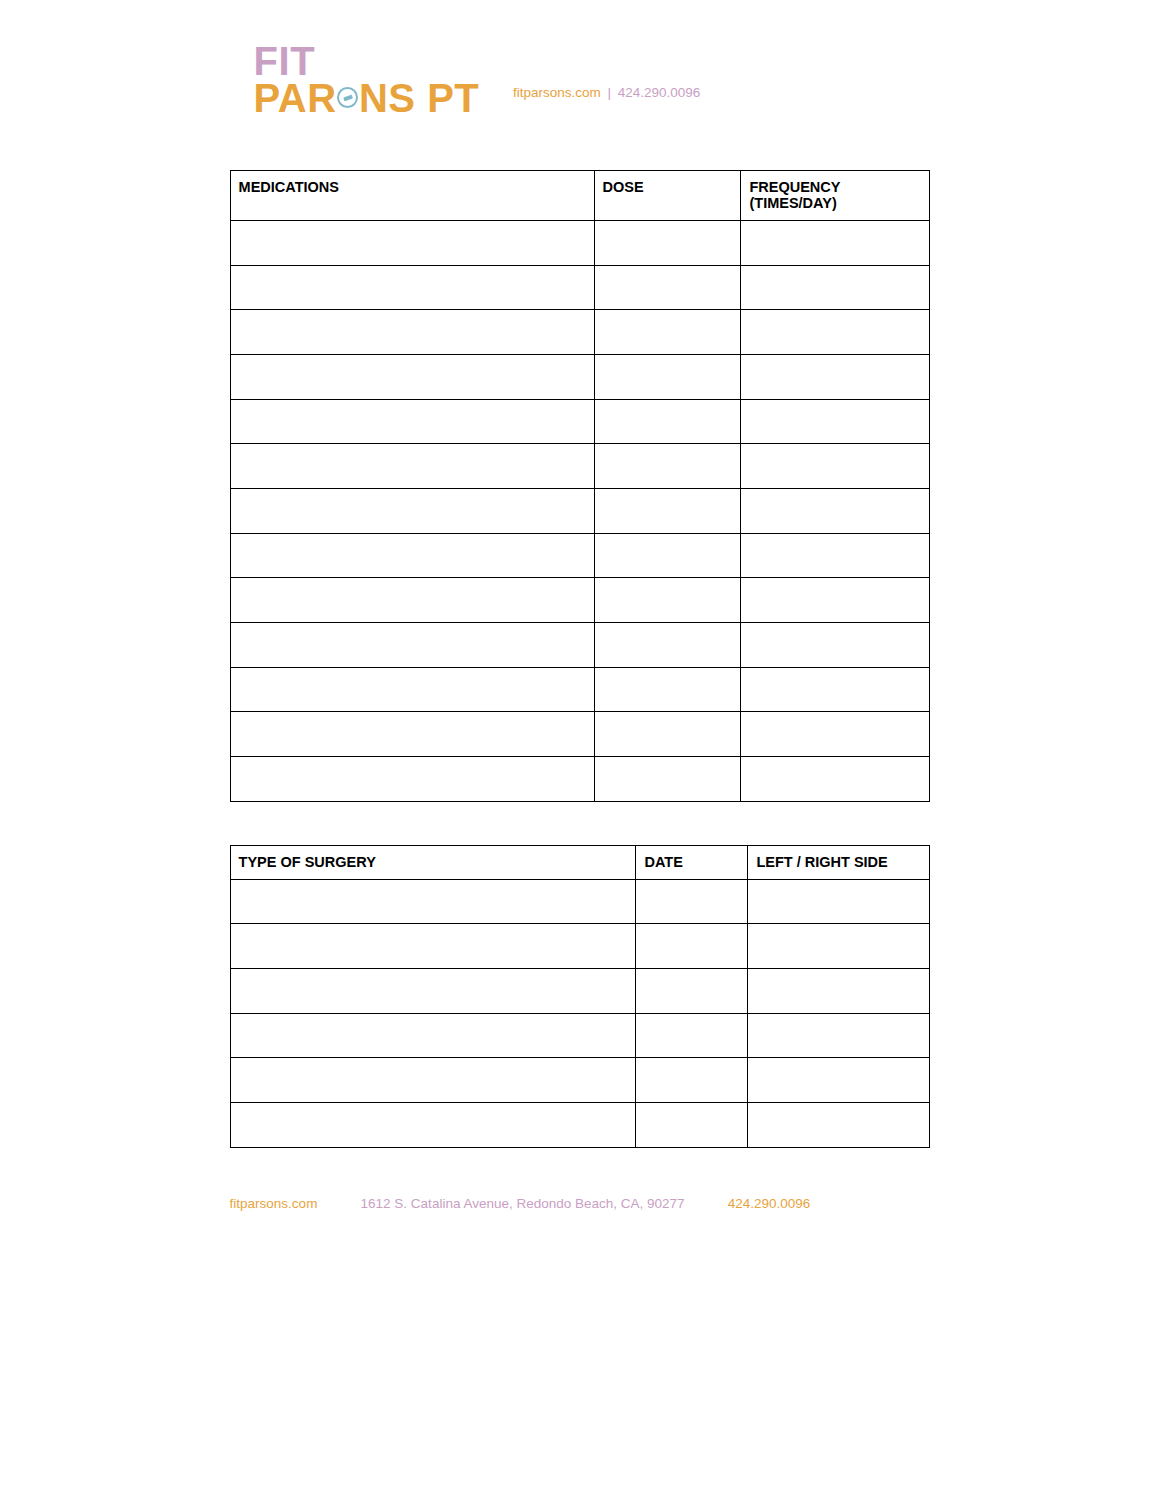FIT
PAR NS PT
fitparsons.com|424.290.0096
| MEDICATIONS | DOSE | FREQUENCY (TIMES/DAY) |
| --- | --- | --- |
| TYPE OF SURGERY | DATE | LEFT / RIGHT SIDE |
| --- | --- | --- |
fitparsons.com 1612 S. Catalina Avenue, Redondo Beach, CA, 90277 424.290.0096